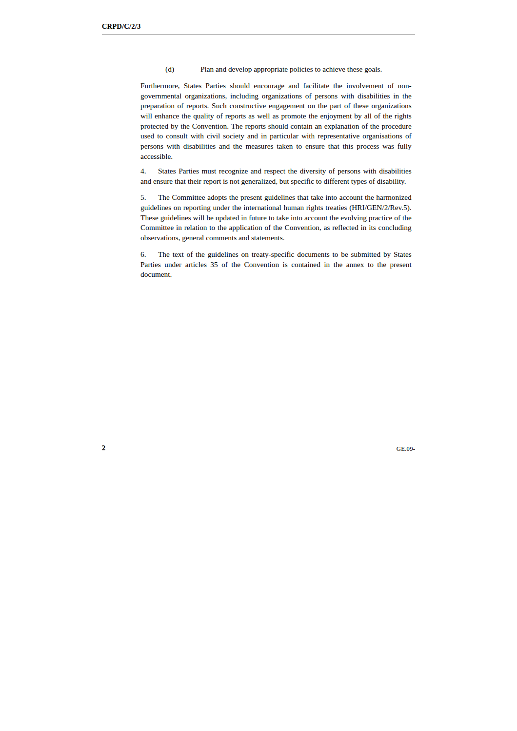CRPD/C/2/3
(d) Plan and develop appropriate policies to achieve these goals.
Furthermore, States Parties should encourage and facilitate the involvement of non-governmental organizations, including organizations of persons with disabilities in the preparation of reports. Such constructive engagement on the part of these organizations will enhance the quality of reports as well as promote the enjoyment by all of the rights protected by the Convention. The reports should contain an explanation of the procedure used to consult with civil society and in particular with representative organisations of persons with disabilities and the measures taken to ensure that this process was fully accessible.
4. States Parties must recognize and respect the diversity of persons with disabilities and ensure that their report is not generalized, but specific to different types of disability.
5. The Committee adopts the present guidelines that take into account the harmonized guidelines on reporting under the international human rights treaties (HRI/GEN/2/Rev.5). These guidelines will be updated in future to take into account the evolving practice of the Committee in relation to the application of the Convention, as reflected in its concluding observations, general comments and statements.
6. The text of the guidelines on treaty-specific documents to be submitted by States Parties under articles 35 of the Convention is contained in the annex to the present document.
2 GE.09-